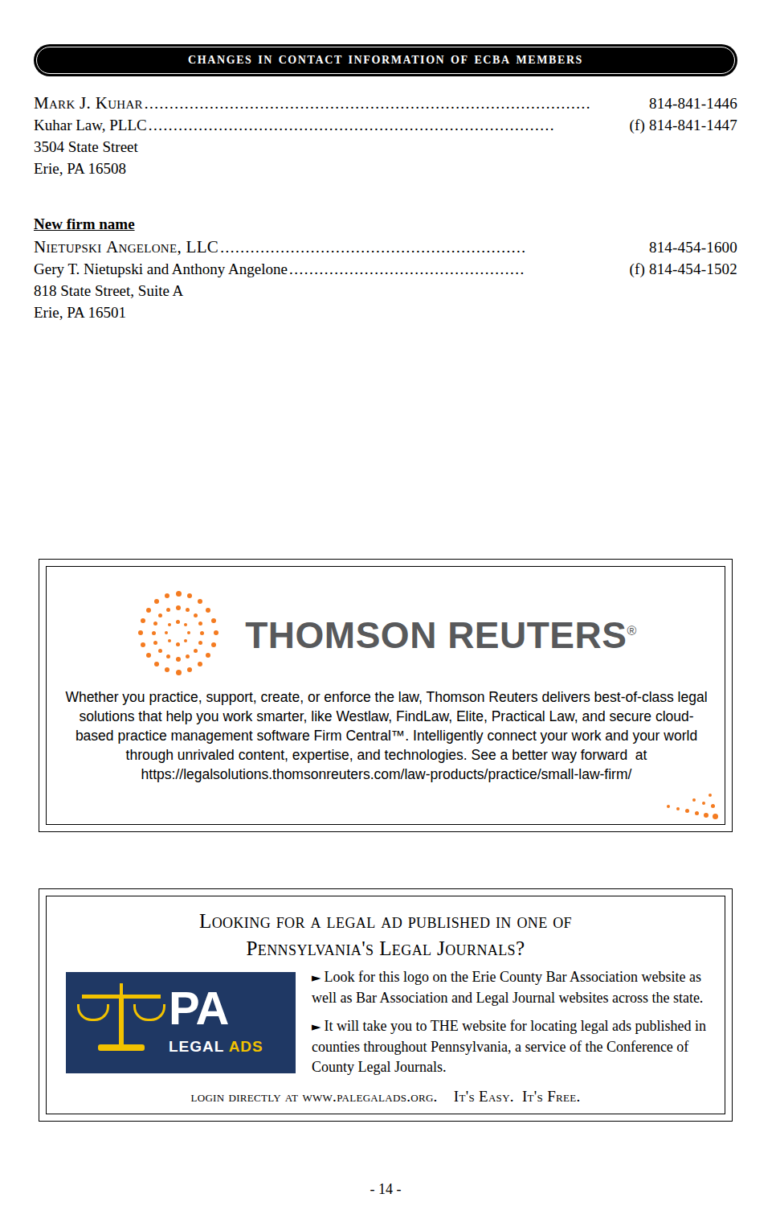changes in contact information of ecba members
Mark J. Kuhar ......................................................................................... 814-841-1446
Kuhar Law, PLLC ................................................................................. (f) 814-841-1447
3504 State Street
Erie, PA 16508
New firm name
Nietupski Angelone, LLC ............................................................. 814-454-1600
Gery T. Nietupski and Anthony Angelone ............................................... (f) 814-454-1502
818 State Street, Suite A
Erie, PA 16501
THOMSON REUTERS®
Whether you practice, support, create, or enforce the law, Thomson Reuters delivers best-of-class legal solutions that help you work smarter, like Westlaw, FindLaw, Elite, Practical Law, and secure cloud-based practice management software Firm Central™. Intelligently connect your work and your world through unrivaled content, expertise, and technologies. See a better way forward at https://legalsolutions.thomsonreuters.com/law-products/practice/small-law-firm/
Looking for a legal ad published in one of
Pennsylvania's Legal Journals?
PA
LEGAL ADS
►Look for this logo on the Erie County Bar Association website as well as Bar Association and Legal Journal websites across the state.
►It will take you to THE website for locating legal ads published in counties throughout Pennsylvania, a service of the Conference of County Legal Journals.
login directly at www.palegalads.org. It's Easy. It's Free.
- 14 -